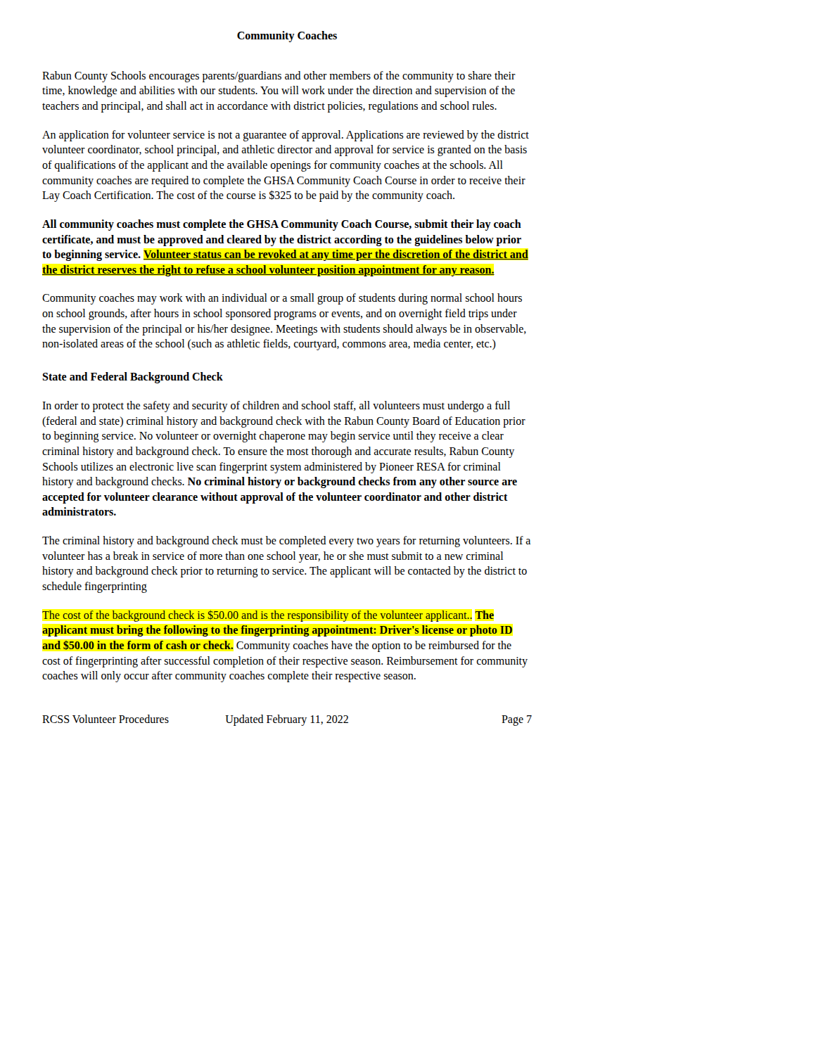Community Coaches
Rabun County Schools encourages parents/guardians and other members of the community to share their time, knowledge and abilities with our students. You will work under the direction and supervision of the teachers and principal, and shall act in accordance with district policies, regulations and school rules.
An application for volunteer service is not a guarantee of approval. Applications are reviewed by the district volunteer coordinator, school principal, and athletic director and approval for service is granted on the basis of qualifications of the applicant and the available openings for community coaches at the schools. All community coaches are required to complete the GHSA Community Coach Course in order to receive their Lay Coach Certification. The cost of the course is $325 to be paid by the community coach.
All community coaches must complete the GHSA Community Coach Course, submit their lay coach certificate, and must be approved and cleared by the district according to the guidelines below prior to beginning service. Volunteer status can be revoked at any time per the discretion of the district and the district reserves the right to refuse a school volunteer position appointment for any reason.
Community coaches may work with an individual or a small group of students during normal school hours on school grounds, after hours in school sponsored programs or events, and on overnight field trips under the supervision of the principal or his/her designee. Meetings with students should always be in observable, non-isolated areas of the school (such as athletic fields, courtyard, commons area, media center, etc.)
State and Federal Background Check
In order to protect the safety and security of children and school staff, all volunteers must undergo a full (federal and state) criminal history and background check with the Rabun County Board of Education prior to beginning service. No volunteer or overnight chaperone may begin service until they receive a clear criminal history and background check. To ensure the most thorough and accurate results, Rabun County Schools utilizes an electronic live scan fingerprint system administered by Pioneer RESA for criminal history and background checks. No criminal history or background checks from any other source are accepted for volunteer clearance without approval of the volunteer coordinator and other district administrators.
The criminal history and background check must be completed every two years for returning volunteers. If a volunteer has a break in service of more than one school year, he or she must submit to a new criminal history and background check prior to returning to service. The applicant will be contacted by the district to schedule fingerprinting
The cost of the background check is $50.00 and is the responsibility of the volunteer applicant.. The applicant must bring the following to the fingerprinting appointment: Driver's license or photo ID and $50.00 in the form of cash or check. Community coaches have the option to be reimbursed for the cost of fingerprinting after successful completion of their respective season. Reimbursement for community coaches will only occur after community coaches complete their respective season.
RCSS Volunteer Procedures
Updated February 11, 2022
Page 7